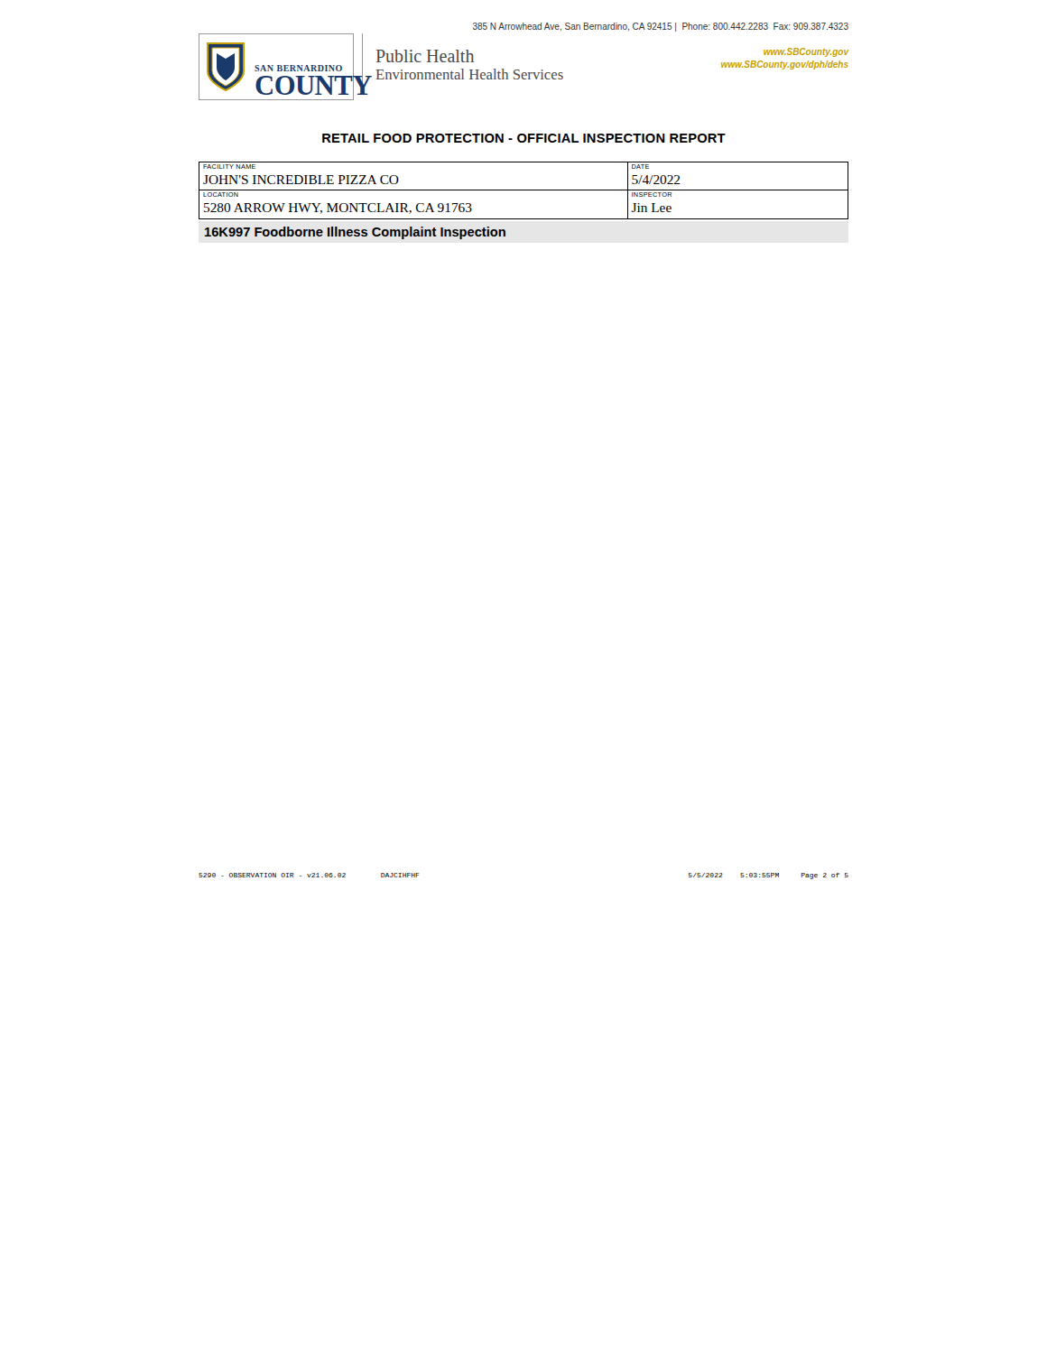385 N Arrowhead Ave, San Bernardino, CA 92415 | Phone: 800.442.2283 Fax: 909.387.4323
SAN BERNARDINO
COUNTY
Public Health
Environmental Health Services
www.SBCounty.gov
www.SBCounty.gov/dph/dehs
RETAIL FOOD PROTECTION - OFFICIAL INSPECTION REPORT
| Facility Name JOHN'S INCREDIBLE PIZZA CO | Date 5/4/2022 |
| Location 5280 ARROW HWY, MONTCLAIR, CA 91763 | Inspector Jin Lee |
16K997 Foodborne Illness Complaint Inspection
5290 - OBSERVATION OIR - v21.06.02 DAJCIHFHF
5/5/2022 5:03:55PM Page 2 of 5